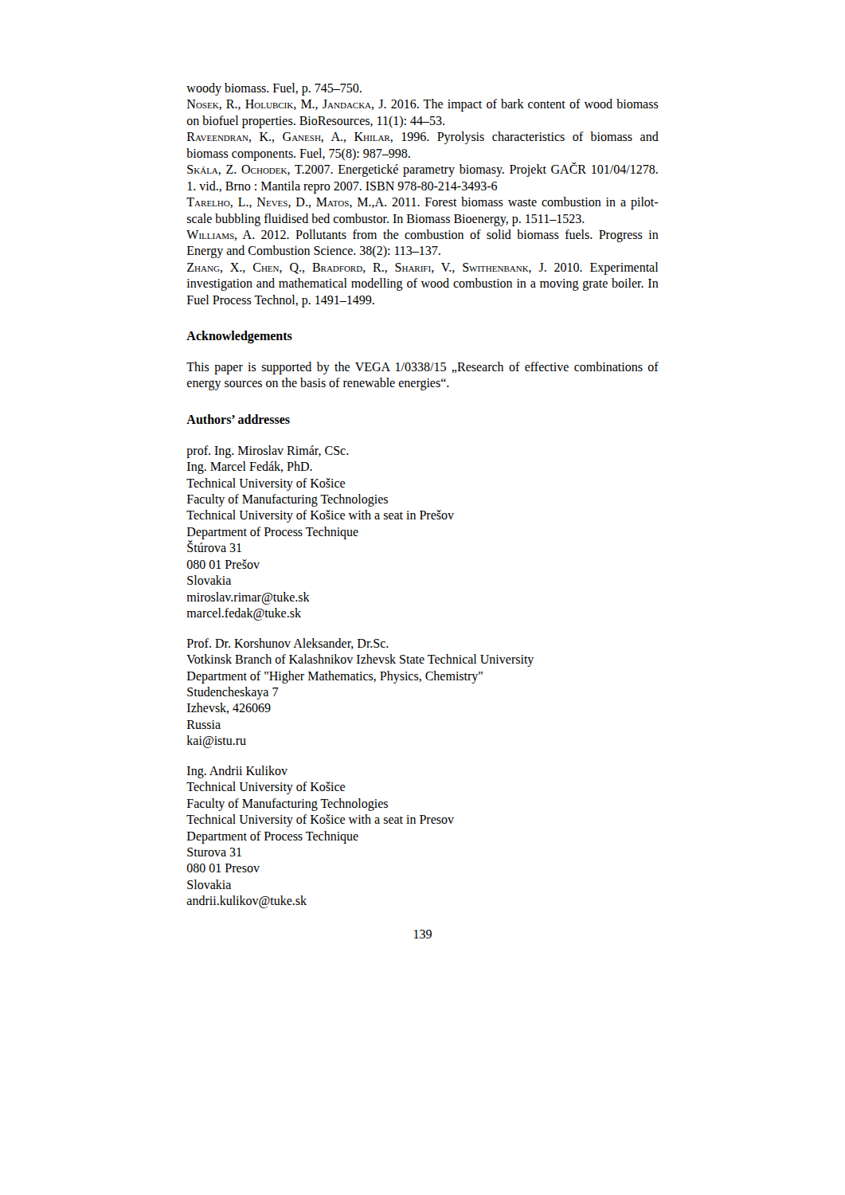woody biomass. Fuel, p. 745–750.
Nosek, R., Holubcik, M., Jandacka, J. 2016. The impact of bark content of wood biomass on biofuel properties. BioResources, 11(1): 44–53.
Raveendran, K., Ganesh, A., Khilar, 1996. Pyrolysis characteristics of biomass and biomass components. Fuel, 75(8): 987–998.
Skála, Z. Ochodek, T.2007. Energetické parametry biomasy. Projekt GAČR 101/04/1278. 1. vid., Brno : Mantila repro 2007. ISBN 978-80-214-3493-6
Tarelho, L., Neves, D., Matos, M.,A. 2011. Forest biomass waste combustion in a pilot-scale bubbling fluidised bed combustor. In Biomass Bioenergy, p. 1511–1523.
Williams, A. 2012. Pollutants from the combustion of solid biomass fuels. Progress in Energy and Combustion Science. 38(2): 113–137.
Zhang, X., Chen, Q., Bradford, R., Sharifi, V., Swithenbank, J. 2010. Experimental investigation and mathematical modelling of wood combustion in a moving grate boiler. In Fuel Process Technol, p. 1491–1499.
Acknowledgements
This paper is supported by the VEGA 1/0338/15 „Research of effective combinations of energy sources on the basis of renewable energies“.
Authors’ addresses
prof. Ing. Miroslav Rimár, CSc.
Ing. Marcel Fedák, PhD.
Technical University of Košice
Faculty of Manufacturing Technologies
Technical University of Košice with a seat in Prešov
Department of Process Technique
Štúrova 31
080 01 Prešov
Slovakia
miroslav.rimar@tuke.sk
marcel.fedak@tuke.sk
Prof. Dr. Korshunov Aleksander, Dr.Sc.
Votkinsk Branch of Kalashnikov Izhevsk State Technical University
Department of "Higher Mathematics, Physics, Chemistry"
Studencheskaya 7
Izhevsk, 426069
Russia
kai@istu.ru
Ing. Andrii Kulikov
Technical University of Košice
Faculty of Manufacturing Technologies
Technical University of Košice with a seat in Presov
Department of Process Technique
Sturova 31
080 01 Presov
Slovakia
andrii.kulikov@tuke.sk
139